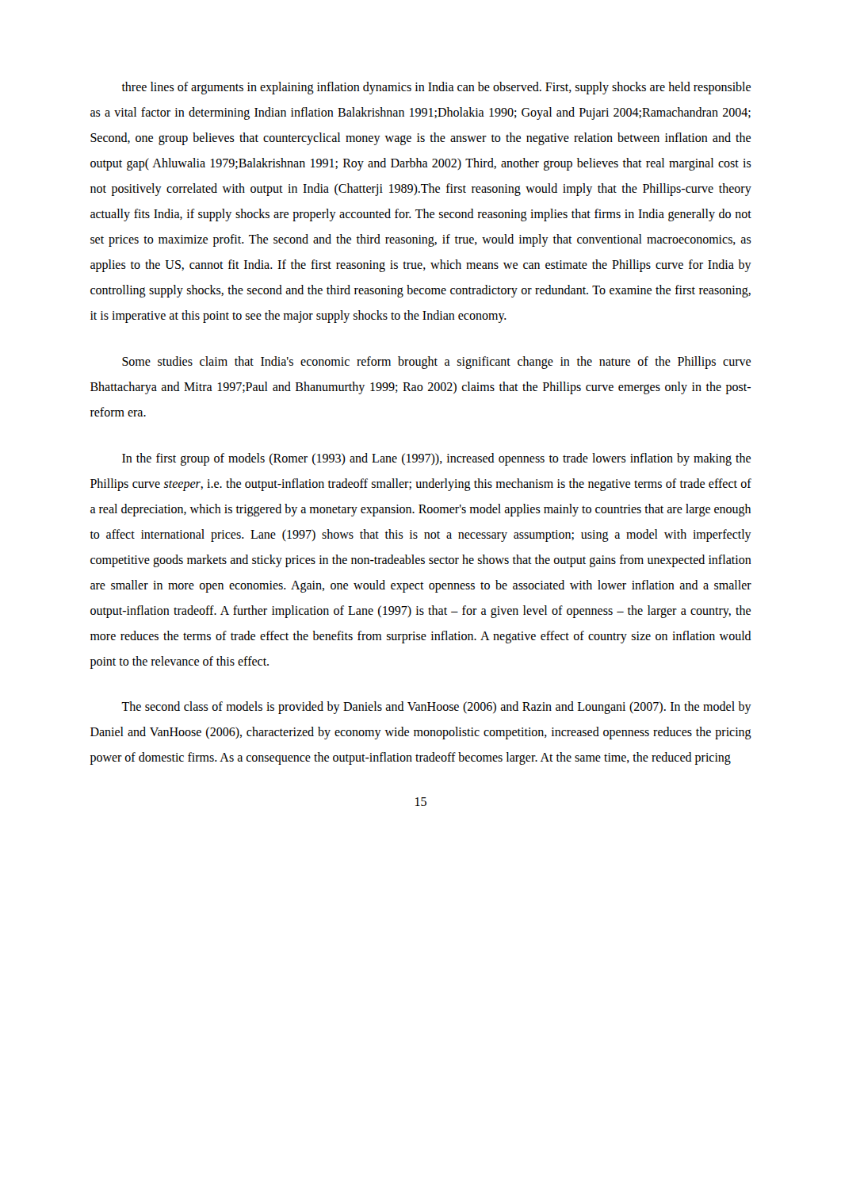three lines of arguments in explaining inflation dynamics in India can be observed. First, supply shocks are held responsible as a vital factor in determining Indian inflation Balakrishnan 1991;Dholakia 1990; Goyal and Pujari 2004;Ramachandran 2004; Second, one group believes that countercyclical money wage is the answer to the negative relation between inflation and the output gap( Ahluwalia 1979;Balakrishnan 1991; Roy and Darbha 2002) Third, another group believes that real marginal cost is not positively correlated with output in India (Chatterji 1989).The first reasoning would imply that the Phillips-curve theory actually fits India, if supply shocks are properly accounted for. The second reasoning implies that firms in India generally do not set prices to maximize profit. The second and the third reasoning, if true, would imply that conventional macroeconomics, as applies to the US, cannot fit India. If the first reasoning is true, which means we can estimate the Phillips curve for India by controlling supply shocks, the second and the third reasoning become contradictory or redundant. To examine the first reasoning, it is imperative at this point to see the major supply shocks to the Indian economy.
Some studies claim that India's economic reform brought a significant change in the nature of the Phillips curve Bhattacharya and Mitra 1997;Paul and Bhanumurthy 1999; Rao 2002) claims that the Phillips curve emerges only in the post-reform era.
In the first group of models (Romer (1993) and Lane (1997)), increased openness to trade lowers inflation by making the Phillips curve steeper, i.e. the output-inflation tradeoff smaller; underlying this mechanism is the negative terms of trade effect of a real depreciation, which is triggered by a monetary expansion. Roomer's model applies mainly to countries that are large enough to affect international prices. Lane (1997) shows that this is not a necessary assumption; using a model with imperfectly competitive goods markets and sticky prices in the non-tradeables sector he shows that the output gains from unexpected inflation are smaller in more open economies. Again, one would expect openness to be associated with lower inflation and a smaller output-inflation tradeoff. A further implication of Lane (1997) is that – for a given level of openness – the larger a country, the more reduces the terms of trade effect the benefits from surprise inflation. A negative effect of country size on inflation would point to the relevance of this effect.
The second class of models is provided by Daniels and VanHoose (2006) and Razin and Loungani (2007). In the model by Daniel and VanHoose (2006), characterized by economy wide monopolistic competition, increased openness reduces the pricing power of domestic firms. As a consequence the output-inflation tradeoff becomes larger. At the same time, the reduced pricing
15